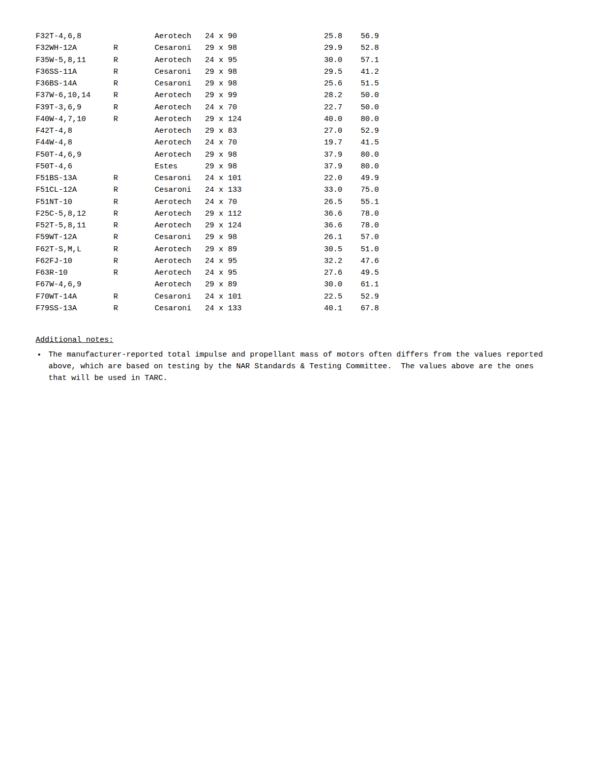| F32T-4,6,8 | | Aerotech | 24 x 90 | 25.8 | 56.9 |
| F32WH-12A | R | Cesaroni | 29 x 98 | 29.9 | 52.8 |
| F35W-5,8,11 | R | Aerotech | 24 x 95 | 30.0 | 57.1 |
| F36SS-11A | R | Cesaroni | 29 x 98 | 29.5 | 41.2 |
| F36BS-14A | R | Cesaroni | 29 x 98 | 25.6 | 51.5 |
| F37W-6,10,14 | R | Aerotech | 29 x 99 | 28.2 | 50.0 |
| F39T-3,6,9 | R | Aerotech | 24 x 70 | 22.7 | 50.0 |
| F40W-4,7,10 | R | Aerotech | 29 x 124 | 40.0 | 80.0 |
| F42T-4,8 | | Aerotech | 29 x 83 | 27.0 | 52.9 |
| F44W-4,8 | | Aerotech | 24 x 70 | 19.7 | 41.5 |
| F50T-4,6,9 | | Aerotech | 29 x 98 | 37.9 | 80.0 |
| F50T-4,6 | | Estes | 29 x 98 | 37.9 | 80.0 |
| F51BS-13A | R | Cesaroni | 24 x 101 | 22.0 | 49.9 |
| F51CL-12A | R | Cesaroni | 24 x 133 | 33.0 | 75.0 |
| F51NT-10 | R | Aerotech | 24 x 70 | 26.5 | 55.1 |
| F25C-5,8,12 | R | Aerotech | 29 x 112 | 36.6 | 78.0 |
| F52T-5,8,11 | R | Aerotech | 29 x 124 | 36.6 | 78.0 |
| F59WT-12A | R | Cesaroni | 29 x 98 | 26.1 | 57.0 |
| F62T-S,M,L | R | Aerotech | 29 x 89 | 30.5 | 51.0 |
| F62FJ-10 | R | Aerotech | 24 x 95 | 32.2 | 47.6 |
| F63R-10 | R | Aerotech | 24 x 95 | 27.6 | 49.5 |
| F67W-4,6,9 | | Aerotech | 29 x 89 | 30.0 | 61.1 |
| F70WT-14A | R | Cesaroni | 24 x 101 | 22.5 | 52.9 |
| F79SS-13A | R | Cesaroni | 24 x 133 | 40.1 | 67.8 |
Additional notes:
The manufacturer-reported total impulse and propellant mass of motors often differs from the values reported above, which are based on testing by the NAR Standards & Testing Committee. The values above are the ones that will be used in TARC.